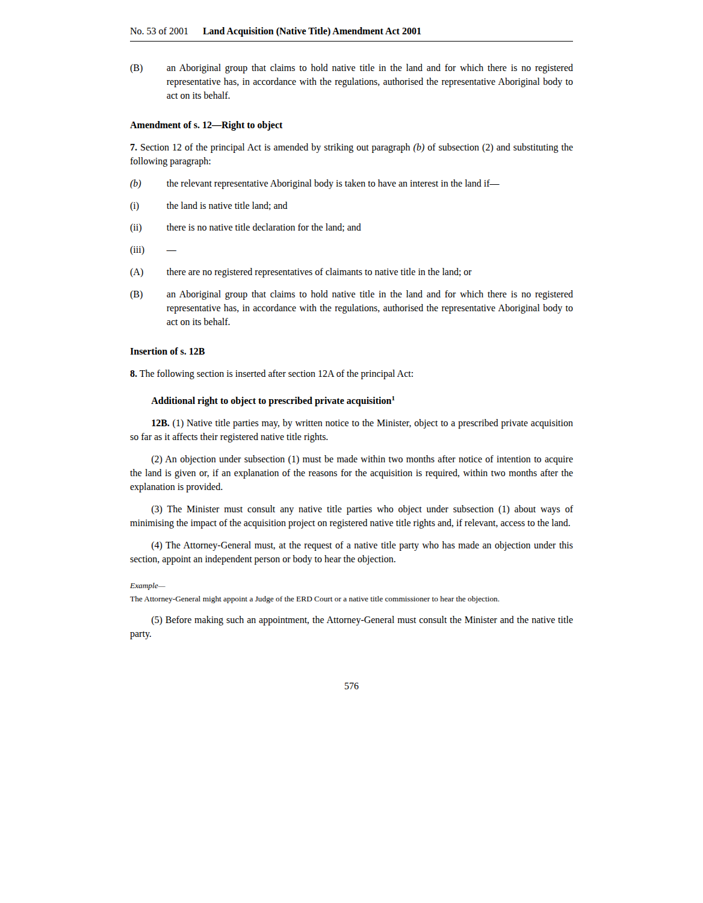No. 53 of 2001 Land Acquisition (Native Title) Amendment Act 2001
(B) an Aboriginal group that claims to hold native title in the land and for which there is no registered representative has, in accordance with the regulations, authorised the representative Aboriginal body to act on its behalf.
Amendment of s. 12—Right to object
7. Section 12 of the principal Act is amended by striking out paragraph (b) of subsection (2) and substituting the following paragraph:
(b) the relevant representative Aboriginal body is taken to have an interest in the land if—
(i) the land is native title land; and
(ii) there is no native title declaration for the land; and
(iii) —
(A) there are no registered representatives of claimants to native title in the land; or
(B) an Aboriginal group that claims to hold native title in the land and for which there is no registered representative has, in accordance with the regulations, authorised the representative Aboriginal body to act on its behalf.
Insertion of s. 12B
8. The following section is inserted after section 12A of the principal Act:
Additional right to object to prescribed private acquisition1
12B. (1) Native title parties may, by written notice to the Minister, object to a prescribed private acquisition so far as it affects their registered native title rights.
(2) An objection under subsection (1) must be made within two months after notice of intention to acquire the land is given or, if an explanation of the reasons for the acquisition is required, within two months after the explanation is provided.
(3) The Minister must consult any native title parties who object under subsection (1) about ways of minimising the impact of the acquisition project on registered native title rights and, if relevant, access to the land.
(4) The Attorney-General must, at the request of a native title party who has made an objection under this section, appoint an independent person or body to hear the objection.
Example—
The Attorney-General might appoint a Judge of the ERD Court or a native title commissioner to hear the objection.
(5) Before making such an appointment, the Attorney-General must consult the Minister and the native title party.
576